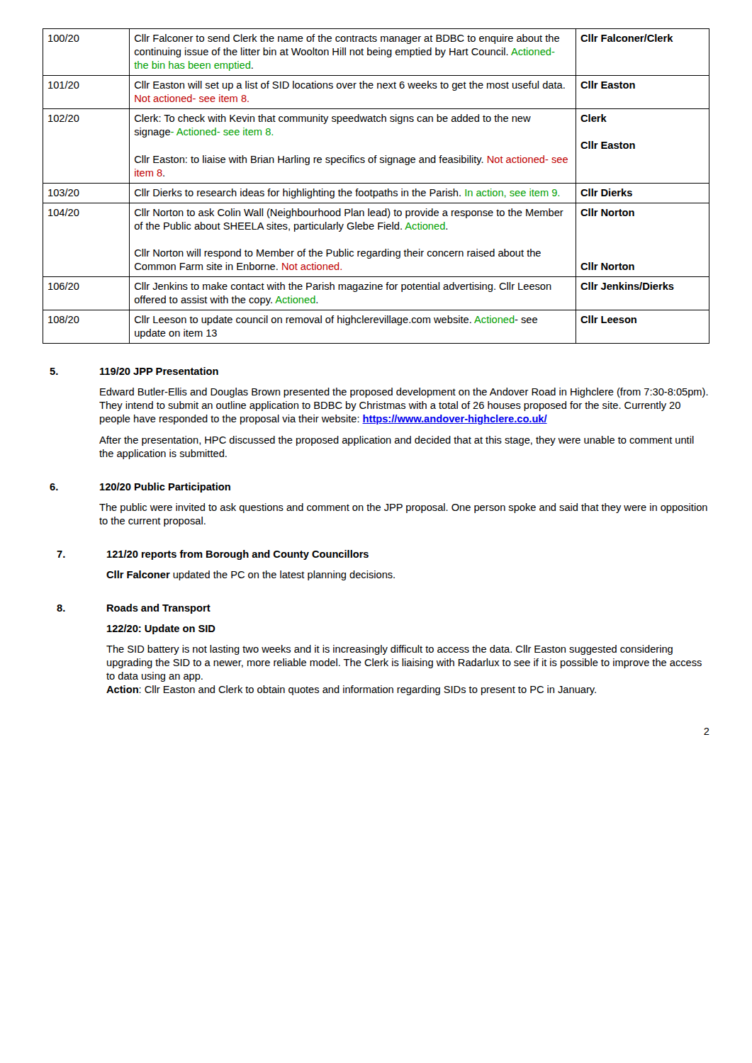| 100/20 | Cllr Falconer to send Clerk the name of the contracts manager at BDBC to enquire about the continuing issue of the litter bin at Woolton Hill not being emptied by Hart Council. Actioned- the bin has been emptied . | Cllr Falconer/Clerk |
| 101/20 | Cllr Easton will set up a list of SID locations over the next 6 weeks to get the most useful data. Not actioned- see item 8. | Cllr Easton |
| 102/20 | Clerk: To check with Kevin that community speedwatch signs can be added to the new signage - Actioned- see item 8. Cllr Easton: to liaise with Brian Harling re specifics of signage and feasibility. Not actioned- see item 8 . | Clerk Cllr Easton |
| 103/20 | Cllr Dierks to research ideas for highlighting the footpaths in the Parish. In action, see item 9. | Cllr Dierks |
| 104/20 | Cllr Norton to ask Colin Wall (Neighbourhood Plan lead) to provide a response to the Member of the Public about SHEELA sites, particularly Glebe Field. Actioned . Cllr Norton will respond to Member of the Public regarding their concern raised about the Common Farm site in Enborne. Not actioned. | Cllr Norton Cllr Norton |
| 106/20 | Cllr Jenkins to make contact with the Parish magazine for potential advertising. Cllr Leeson offered to assist with the copy. Actioned . | Cllr Jenkins/Dierks |
| 108/20 | Cllr Leeson to update council on removal of highclerevillage.com website. Actioned - see update on item 13 | Cllr Leeson |
5.
119/20 JPP Presentation
Edward Butler-Ellis and Douglas Brown presented the proposed development on the Andover Road in Highclere (from 7:30-8:05pm). They intend to submit an outline application to BDBC by Christmas with a total of 26 houses proposed for the site. Currently 20 people have responded to the proposal via their website: https://www.andover-highclere.co.uk/
After the presentation, HPC discussed the proposed application and decided that at this stage, they were unable to comment until the application is submitted.
6.
120/20 Public Participation
The public were invited to ask questions and comment on the JPP proposal. One person spoke and said that they were in opposition to the current proposal.
7.
121/20 reports from Borough and County Councillors
Cllr Falconer updated the PC on the latest planning decisions.
8.
Roads and Transport
122/20: Update on SID
The SID battery is not lasting two weeks and it is increasingly difficult to access the data. Cllr Easton suggested considering upgrading the SID to a newer, more reliable model. The Clerk is liaising with Radarlux to see if it is possible to improve the access to data using an app.
Action: Cllr Easton and Clerk to obtain quotes and information regarding SIDs to present to PC in January.
2